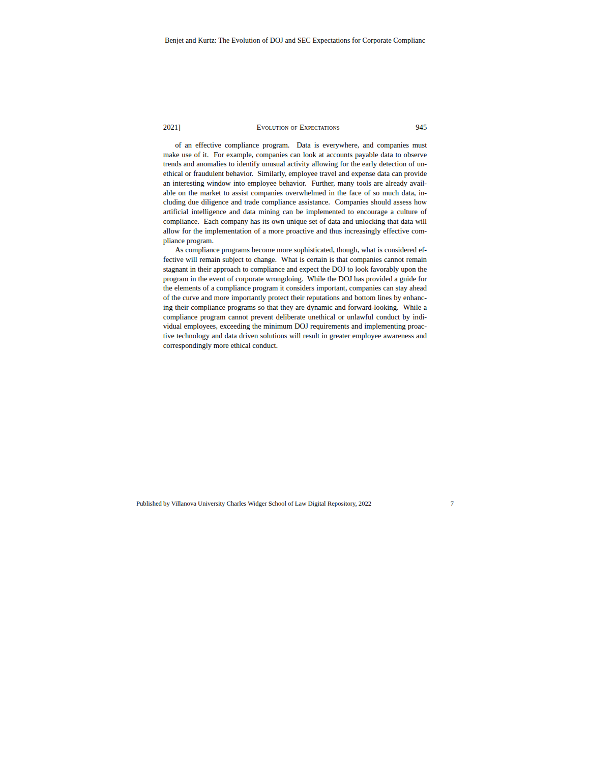Benjet and Kurtz: The Evolution of DOJ and SEC Expectations for Corporate Complianc
2021] Evolution of Expectations 945
of an effective compliance program. Data is everywhere, and companies must make use of it. For example, companies can look at accounts payable data to observe trends and anomalies to identify unusual activity allowing for the early detection of unethical or fraudulent behavior. Similarly, employee travel and expense data can provide an interesting window into employee behavior. Further, many tools are already available on the market to assist companies overwhelmed in the face of so much data, including due diligence and trade compliance assistance. Companies should assess how artificial intelligence and data mining can be implemented to encourage a culture of compliance. Each company has its own unique set of data and unlocking that data will allow for the implementation of a more proactive and thus increasingly effective compliance program.
As compliance programs become more sophisticated, though, what is considered effective will remain subject to change. What is certain is that companies cannot remain stagnant in their approach to compliance and expect the DOJ to look favorably upon the program in the event of corporate wrongdoing. While the DOJ has provided a guide for the elements of a compliance program it considers important, companies can stay ahead of the curve and more importantly protect their reputations and bottom lines by enhancing their compliance programs so that they are dynamic and forward-looking. While a compliance program cannot prevent deliberate unethical or unlawful conduct by individual employees, exceeding the minimum DOJ requirements and implementing proactive technology and data driven solutions will result in greater employee awareness and correspondingly more ethical conduct.
Published by Villanova University Charles Widger School of Law Digital Repository, 2022 7